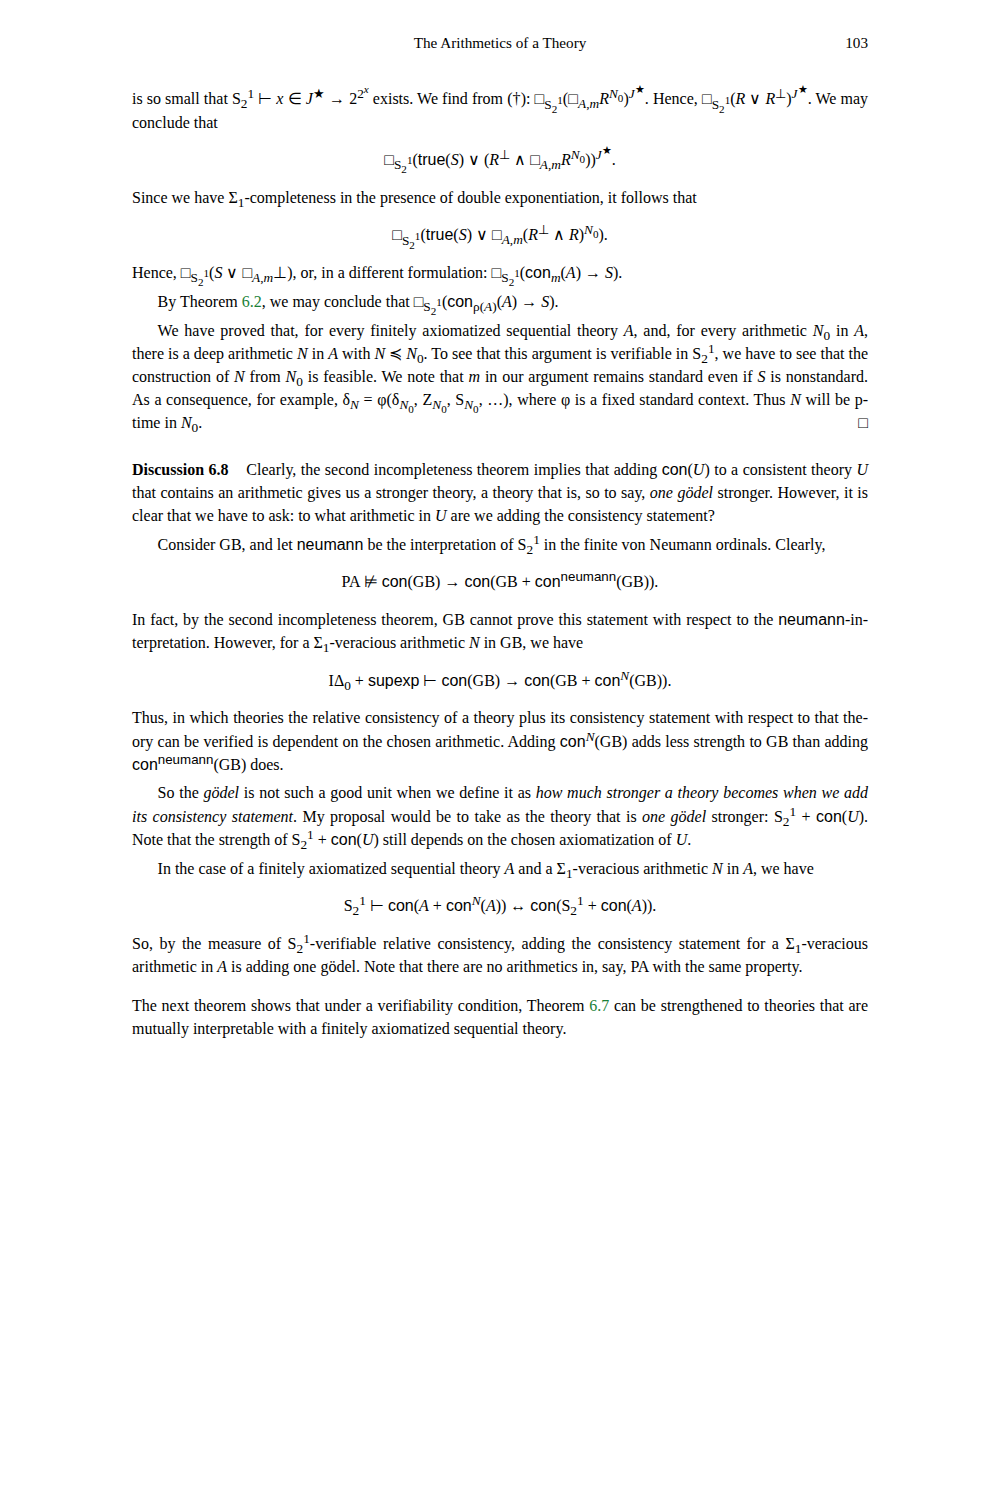The Arithmetics of a Theory 103
is so small that S21 ⊢ x ∈ J★ → 22x exists. We find from (†): □S21(□A,mRN0)J★. Hence, □S21(R ∨ R⊥)J★. We may conclude that
□S21(true(S) ∨ (R⊥ ∧ □A,mRN0))J★.
Since we have Σ1-completeness in the presence of double exponentiation, it follows that
□S21(true(S) ∨ □A,m(R⊥ ∧ R)N0).
Hence, □S21(S ∨ □A,m⊥), or, in a different formulation: □S21(conm(A) → S).
By Theorem 6.2, we may conclude that □S21(conρ(A)(A) → S).
We have proved that, for every finitely axiomatized sequential theory A, and, for every arithmetic N0 in A, there is a deep arithmetic N in A with N ≼ N0. To see that this argument is verifiable in S21, we have to see that the construction of N from N0 is feasible. We note that m in our argument remains standard even if S is nonstandard. As a consequence, for example, δN = φ(δN0, ZN0, SN0, …), where φ is a fixed standard context. Thus N will be p-time in N0. □
Discussion 6.8 Clearly, the second incompleteness theorem implies that adding con(U) to a consistent theory U that contains an arithmetic gives us a stronger theory, a theory that is, so to say, one gödel stronger. However, it is clear that we have to ask: to what arithmetic in U are we adding the consistency statement?
Consider GB, and let neumann be the interpretation of S21 in the finite von Neumann ordinals. Clearly,
PA ⊭ con(GB) → con(GB + conneumann(GB)).
In fact, by the second incompleteness theorem, GB cannot prove this statement with respect to the neumann-interpretation. However, for a Σ1-veracious arithmetic N in GB, we have
IΔ0 + supexp ⊢ con(GB) → con(GB + conN(GB)).
Thus, in which theories the relative consistency of a theory plus its consistency statement with respect to that theory can be verified is dependent on the chosen arithmetic. Adding conN(GB) adds less strength to GB than adding conneumann(GB) does.
So the gödel is not such a good unit when we define it as how much stronger a theory becomes when we add its consistency statement. My proposal would be to take as the theory that is one gödel stronger: S21 + con(U). Note that the strength of S21 + con(U) still depends on the chosen axiomatization of U.
In the case of a finitely axiomatized sequential theory A and a Σ1-veracious arithmetic N in A, we have
S21 ⊢ con(A + conN(A)) ↔ con(S21 + con(A)).
So, by the measure of S21-verifiable relative consistency, adding the consistency statement for a Σ1-veracious arithmetic in A is adding one gödel. Note that there are no arithmetics in, say, PA with the same property.
The next theorem shows that under a verifiability condition, Theorem 6.7 can be strengthened to theories that are mutually interpretable with a finitely axiomatized sequential theory.